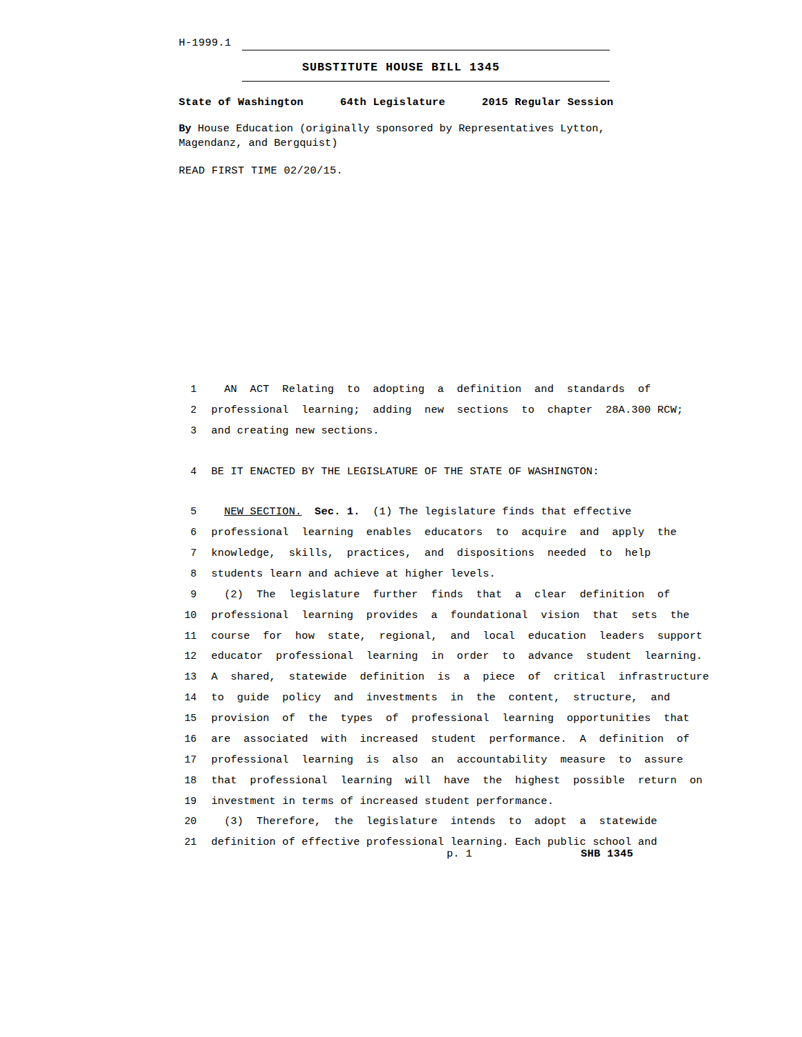H-1999.1
SUBSTITUTE HOUSE BILL 1345
State of Washington 64th Legislature 2015 Regular Session
By House Education (originally sponsored by Representatives Lytton, Magendanz, and Bergquist)
READ FIRST TIME 02/20/15.
1 AN ACT Relating to adopting a definition and standards of
2 professional learning; adding new sections to chapter 28A.300 RCW;
3 and creating new sections.
4 BE IT ENACTED BY THE LEGISLATURE OF THE STATE OF WASHINGTON:
5 NEW SECTION. Sec. 1. (1) The legislature finds that effective
6 professional learning enables educators to acquire and apply the
7 knowledge, skills, practices, and dispositions needed to help
8 students learn and achieve at higher levels.
9 (2) The legislature further finds that a clear definition of
10 professional learning provides a foundational vision that sets the
11 course for how state, regional, and local education leaders support
12 educator professional learning in order to advance student learning.
13 A shared, statewide definition is a piece of critical infrastructure
14 to guide policy and investments in the content, structure, and
15 provision of the types of professional learning opportunities that
16 are associated with increased student performance. A definition of
17 professional learning is also an accountability measure to assure
18 that professional learning will have the highest possible return on
19 investment in terms of increased student performance.
20 (3) Therefore, the legislature intends to adopt a statewide
21 definition of effective professional learning. Each public school and
p. 1 SHB 1345